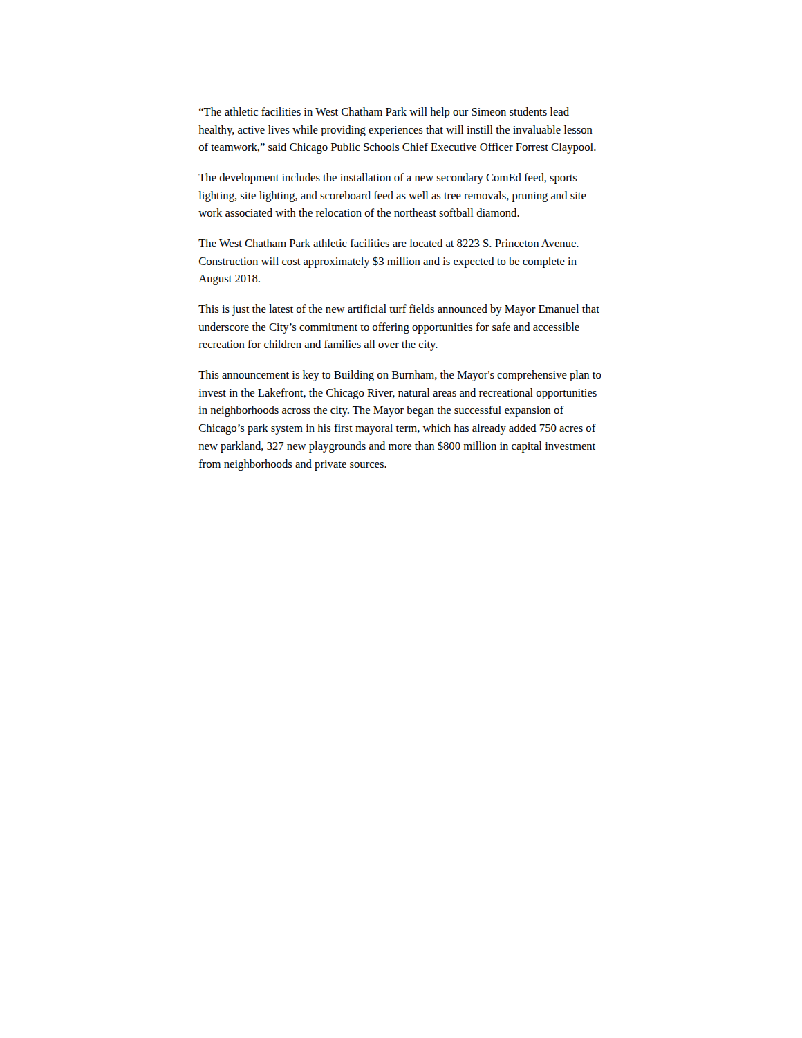“The athletic facilities in West Chatham Park will help our Simeon students lead healthy, active lives while providing experiences that will instill the invaluable lesson of teamwork,” said Chicago Public Schools Chief Executive Officer Forrest Claypool.
The development includes the installation of a new secondary ComEd feed, sports lighting, site lighting, and scoreboard feed as well as tree removals, pruning and site work associated with the relocation of the northeast softball diamond.
The West Chatham Park athletic facilities are located at 8223 S. Princeton Avenue. Construction will cost approximately $3 million and is expected to be complete in August 2018.
This is just the latest of the new artificial turf fields announced by Mayor Emanuel that underscore the City’s commitment to offering opportunities for safe and accessible recreation for children and families all over the city.
This announcement is key to Building on Burnham, the Mayor's comprehensive plan to invest in the Lakefront, the Chicago River, natural areas and recreational opportunities in neighborhoods across the city. The Mayor began the successful expansion of Chicago’s park system in his first mayoral term, which has already added 750 acres of new parkland, 327 new playgrounds and more than $800 million in capital investment from neighborhoods and private sources.